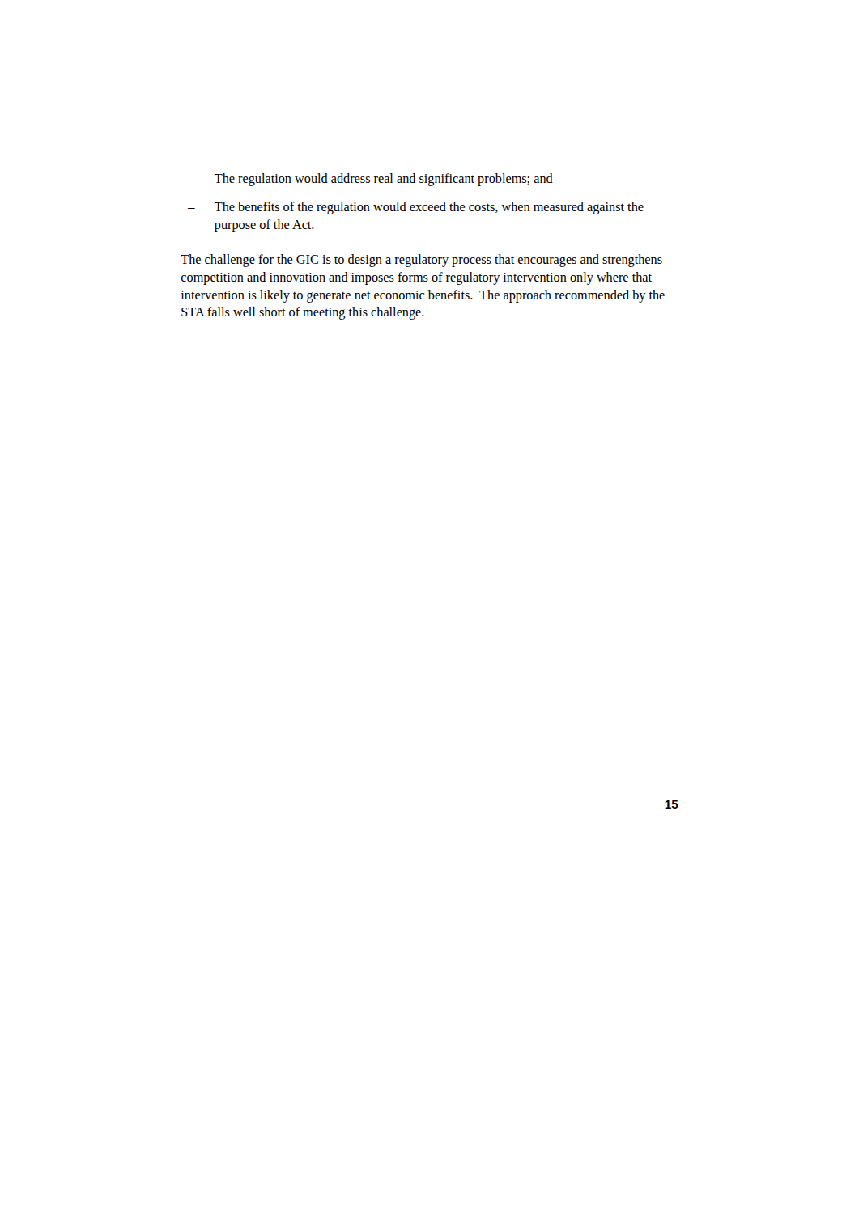–The regulation would address real and significant problems; and
–The benefits of the regulation would exceed the costs, when measured against the purpose of the Act.
The challenge for the GIC is to design a regulatory process that encourages and strengthens competition and innovation and imposes forms of regulatory intervention only where that intervention is likely to generate net economic benefits. The approach recommended by the STA falls well short of meeting this challenge.
15